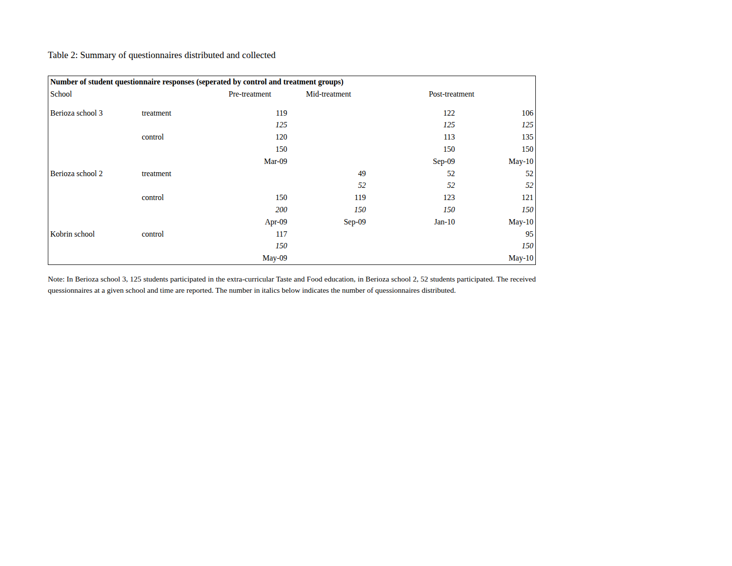Table 2: Summary of questionnaires distributed and collected
| Number of student questionnaire responses (seperated by control and treatment groups) |
| School | | Pre-treatment | Mid-treatment | Post-treatment |
| Berioza school 3 | treatment | 119 | | 122 | 106 |
| | | 125 | | 125 | 125 |
| | control | 120 | | 113 | 135 |
| | | 150 | | 150 | 150 |
| | | Mar-09 | | Sep-09 | May-10 |
| Berioza school 2 | treatment | | 49 | 52 | 52 |
| | | | 52 | 52 | 52 |
| | control | 150 | 119 | 123 | 121 |
| | | 200 | 150 | 150 | 150 |
| | | Apr-09 | Sep-09 | Jan-10 | May-10 |
| Kobrin school | control | 117 | | | 95 |
| | | 150 | | | 150 |
| | | May-09 | | | May-10 |
Note: In Berioza school 3, 125 students participated in the extra-curricular Taste and Food education, in Berioza school 2, 52 students participated. The received quessionnaires at a given school and time are reported. The number in italics below indicates the number of quessionnaires distributed.